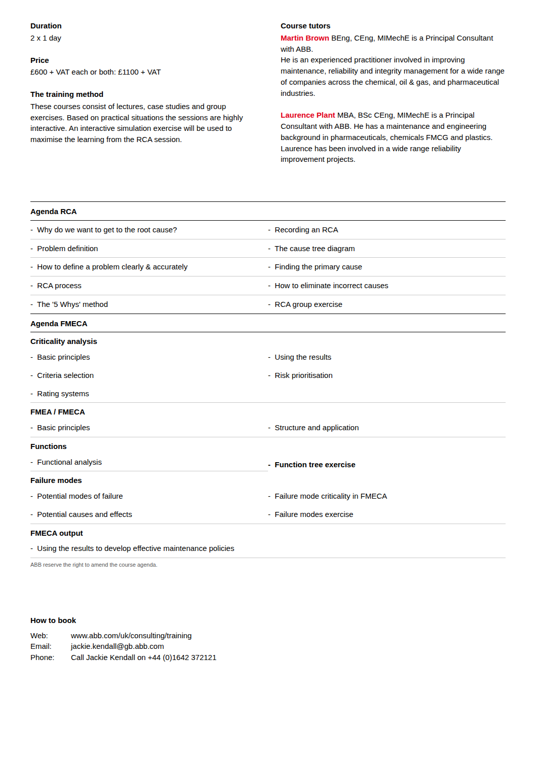Duration
2 x 1 day
Price
£600 + VAT each or both: £1100 + VAT
The training method
These courses consist of lectures, case studies and group exercises. Based on practical situations the sessions are highly interactive. An interactive simulation exercise will be used to maximise the learning from the RCA session.
Course tutors
Martin Brown BEng, CEng, MIMechE is a Principal Consultant with ABB.
He is an experienced practitioner involved in improving maintenance, reliability and integrity management for a wide range of companies across the chemical, oil & gas, and pharmaceutical industries.
Laurence Plant MBA, BSc CEng, MIMechE is a Principal Consultant with ABB. He has a maintenance and engineering background in pharmaceuticals, chemicals FMCG and plastics. Laurence has been involved in a wide range reliability improvement projects.
| Agenda RCA |
| - Why do we want to get to the root cause? | - Recording an RCA |
| - Problem definition | - The cause tree diagram |
| - How to define a problem clearly & accurately | - Finding the primary cause |
| - RCA process | - How to eliminate incorrect causes |
| - The '5 Whys' method | - RCA group exercise |
| Agenda FMECA |
| Criticality analysis | |
| - Basic principles | - Using the results |
| - Criteria selection | - Risk prioritisation |
| - Rating systems | |
| FMEA / FMECA | |
| - Basic principles | - Structure and application |
| Functions | - Function tree exercise |
| - Functional analysis |
| Failure modes | |
| - Potential modes of failure | - Failure mode criticality in FMECA |
| - Potential causes and effects | - Failure modes exercise |
| FMECA output |
| - Using the results to develop effective maintenance policies |
ABB reserve the right to amend the course agenda.
How to book
Web:
www.abb.com/uk/consulting/training
Email:
jackie.kendall@gb.abb.com
Phone:
Call Jackie Kendall on +44 (0)1642 372121